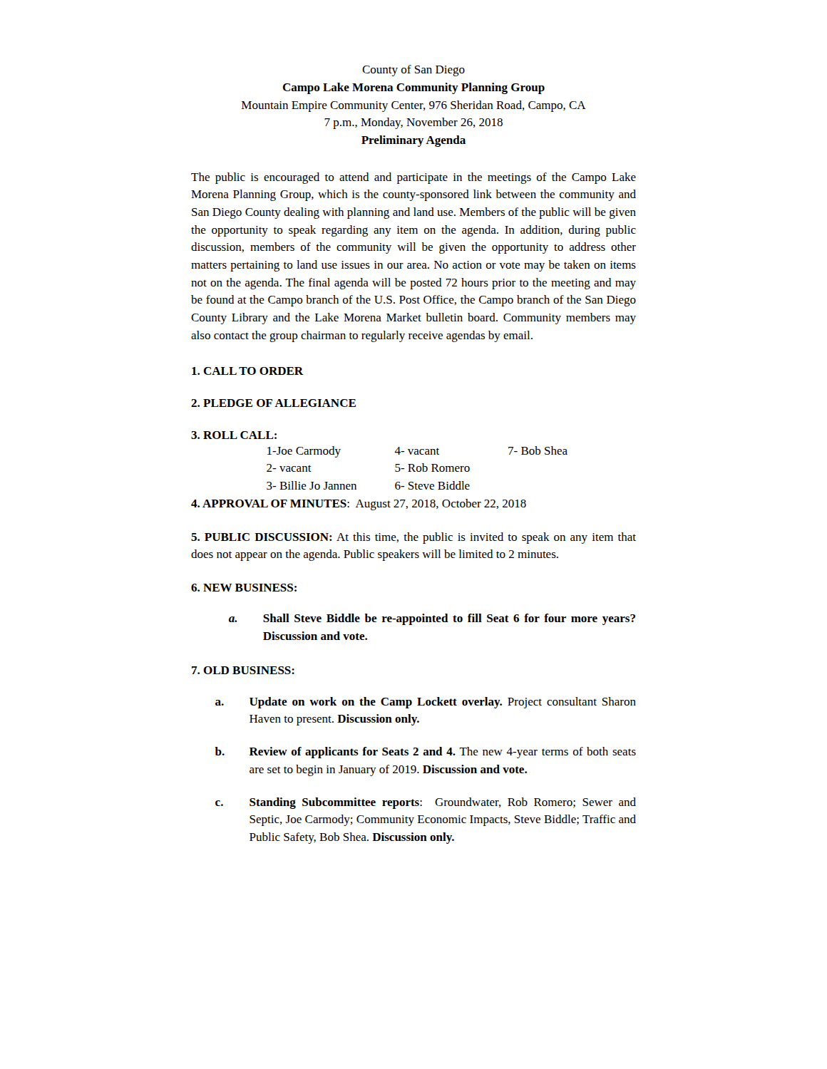County of San Diego
Campo Lake Morena Community Planning Group
Mountain Empire Community Center, 976 Sheridan Road, Campo, CA
7 p.m., Monday, November 26, 2018
Preliminary Agenda
The public is encouraged to attend and participate in the meetings of the Campo Lake Morena Planning Group, which is the county-sponsored link between the community and San Diego County dealing with planning and land use. Members of the public will be given the opportunity to speak regarding any item on the agenda. In addition, during public discussion, members of the community will be given the opportunity to address other matters pertaining to land use issues in our area. No action or vote may be taken on items not on the agenda. The final agenda will be posted 72 hours prior to the meeting and may be found at the Campo branch of the U.S. Post Office, the Campo branch of the San Diego County Library and the Lake Morena Market bulletin board. Community members may also contact the group chairman to regularly receive agendas by email.
1. Call to Order
2. Pledge of Allegiance
3. Roll Call:
| 1-Joe Carmody | 4- vacant | 7- Bob Shea |
| 2- vacant | 5- Rob Romero | |
| 3- Billie Jo Jannen | 6- Steve Biddle | |
4. Approval of Minutes: August 27, 2018, October 22, 2018
5. Public Discussion: At this time, the public is invited to speak on any item that does not appear on the agenda. Public speakers will be limited to 2 minutes.
6. New Business:
a. Shall Steve Biddle be re-appointed to fill Seat 6 for four more years? Discussion and vote.
7. Old Business:
a. Update on work on the Camp Lockett overlay. Project consultant Sharon Haven to present. Discussion only.
b. Review of applicants for Seats 2 and 4. The new 4-year terms of both seats are set to begin in January of 2019. Discussion and vote.
c. Standing Subcommittee reports: Groundwater, Rob Romero; Sewer and Septic, Joe Carmody; Community Economic Impacts, Steve Biddle; Traffic and Public Safety, Bob Shea. Discussion only.